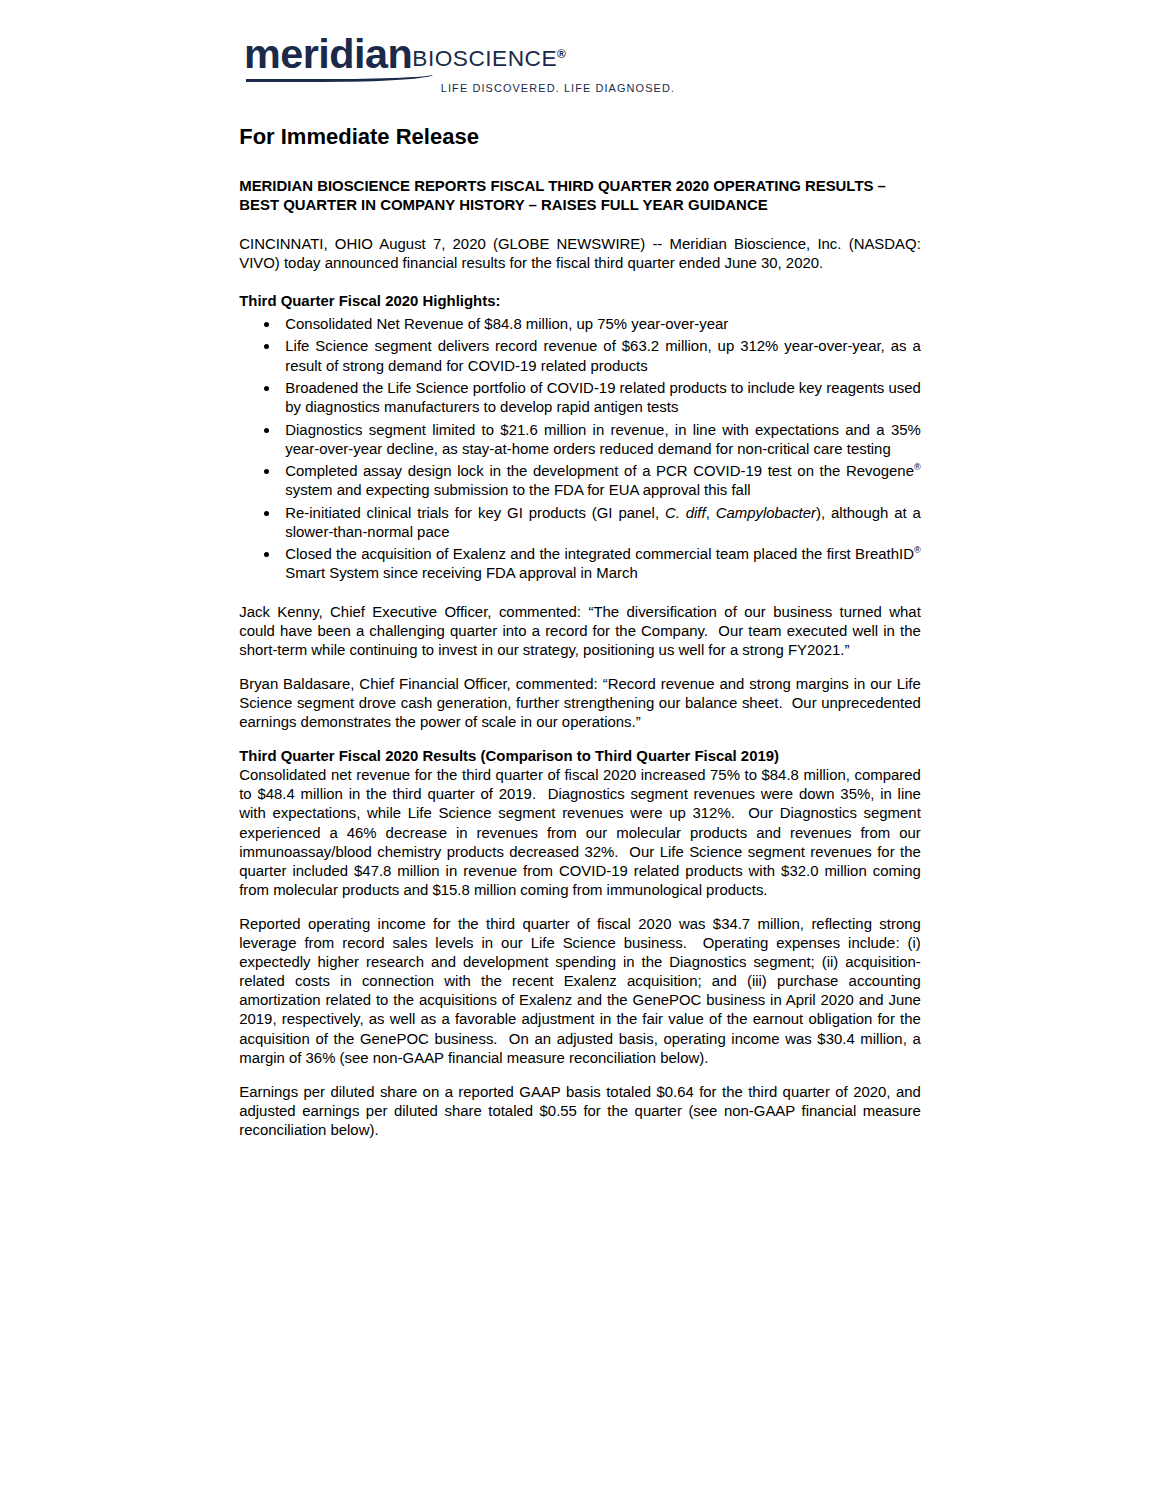meridianBIOSCIENCE®
LIFE DISCOVERED. LIFE DIAGNOSED.
For Immediate Release
MERIDIAN BIOSCIENCE REPORTS FISCAL THIRD QUARTER 2020 OPERATING RESULTS – BEST QUARTER IN COMPANY HISTORY – RAISES FULL YEAR GUIDANCE
CINCINNATI, OHIO August 7, 2020 (GLOBE NEWSWIRE) -- Meridian Bioscience, Inc. (NASDAQ: VIVO) today announced financial results for the fiscal third quarter ended June 30, 2020.
Third Quarter Fiscal 2020 Highlights:
Consolidated Net Revenue of $84.8 million, up 75% year-over-year
Life Science segment delivers record revenue of $63.2 million, up 312% year-over-year, as a result of strong demand for COVID-19 related products
Broadened the Life Science portfolio of COVID-19 related products to include key reagents used by diagnostics manufacturers to develop rapid antigen tests
Diagnostics segment limited to $21.6 million in revenue, in line with expectations and a 35% year-over-year decline, as stay-at-home orders reduced demand for non-critical care testing
Completed assay design lock in the development of a PCR COVID-19 test on the Revogene® system and expecting submission to the FDA for EUA approval this fall
Re-initiated clinical trials for key GI products (GI panel, C. diff, Campylobacter), although at a slower-than-normal pace
Closed the acquisition of Exalenz and the integrated commercial team placed the first BreathID® Smart System since receiving FDA approval in March
Jack Kenny, Chief Executive Officer, commented: “The diversification of our business turned what could have been a challenging quarter into a record for the Company. Our team executed well in the short-term while continuing to invest in our strategy, positioning us well for a strong FY2021.”
Bryan Baldasare, Chief Financial Officer, commented: “Record revenue and strong margins in our Life Science segment drove cash generation, further strengthening our balance sheet. Our unprecedented earnings demonstrates the power of scale in our operations.”
Third Quarter Fiscal 2020 Results (Comparison to Third Quarter Fiscal 2019)
Consolidated net revenue for the third quarter of fiscal 2020 increased 75% to $84.8 million, compared to $48.4 million in the third quarter of 2019. Diagnostics segment revenues were down 35%, in line with expectations, while Life Science segment revenues were up 312%. Our Diagnostics segment experienced a 46% decrease in revenues from our molecular products and revenues from our immunoassay/blood chemistry products decreased 32%. Our Life Science segment revenues for the quarter included $47.8 million in revenue from COVID-19 related products with $32.0 million coming from molecular products and $15.8 million coming from immunological products.
Reported operating income for the third quarter of fiscal 2020 was $34.7 million, reflecting strong leverage from record sales levels in our Life Science business. Operating expenses include: (i) expectedly higher research and development spending in the Diagnostics segment; (ii) acquisition-related costs in connection with the recent Exalenz acquisition; and (iii) purchase accounting amortization related to the acquisitions of Exalenz and the GenePOC business in April 2020 and June 2019, respectively, as well as a favorable adjustment in the fair value of the earnout obligation for the acquisition of the GenePOC business. On an adjusted basis, operating income was $30.4 million, a margin of 36% (see non-GAAP financial measure reconciliation below).
Earnings per diluted share on a reported GAAP basis totaled $0.64 for the third quarter of 2020, and adjusted earnings per diluted share totaled $0.55 for the quarter (see non-GAAP financial measure reconciliation below).